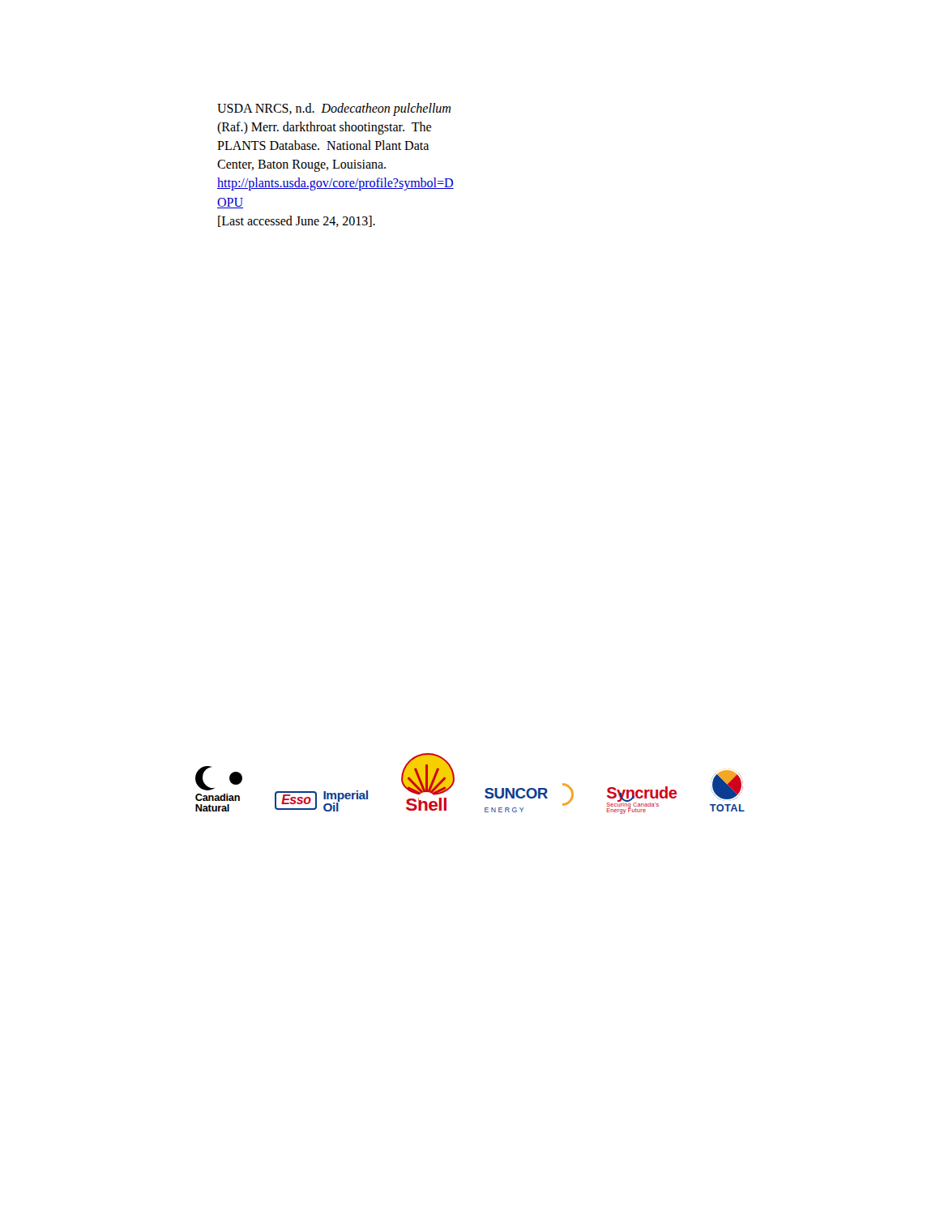USDA NRCS, n.d. Dodecatheon pulchellum (Raf.) Merr. darkthroat shootingstar. The PLANTS Database. National Plant Data Center, Baton Rouge, Louisiana.
http://plants.usda.gov/core/profile?symbol=DOPU
[Last accessed June 24, 2013].
Canadian Natural
Esso
Imperial Oil
Shell
SUNCOR
ENERGY
Syncrude
Securing Canada's Energy Future
TOTAL